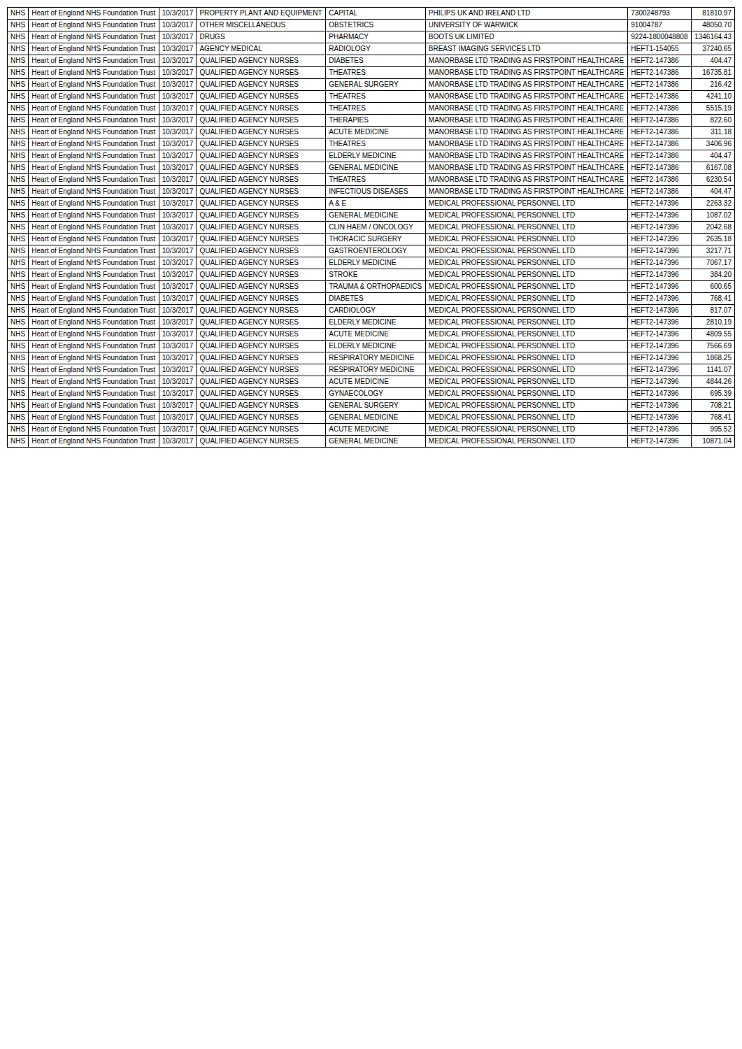| NHS | Heart of England NHS Foundation Trust | 10/3/2017 | PROPERTY PLANT AND EQUIPMENT | CAPITAL | PHILIPS UK AND IRELAND LTD | 7300248793 | 81810.97 |
| NHS | Heart of England NHS Foundation Trust | 10/3/2017 | OTHER MISCELLANEOUS | OBSTETRICS | UNIVERSITY OF WARWICK | 91004787 | 48050.70 |
| NHS | Heart of England NHS Foundation Trust | 10/3/2017 | DRUGS | PHARMACY | BOOTS UK LIMITED | 9224-1800048808 | 1346164.43 |
| NHS | Heart of England NHS Foundation Trust | 10/3/2017 | AGENCY MEDICAL | RADIOLOGY | BREAST IMAGING SERVICES LTD | HEFT1-154055 | 37240.65 |
| NHS | Heart of England NHS Foundation Trust | 10/3/2017 | QUALIFIED AGENCY NURSES | DIABETES | MANORBASE LTD TRADING AS FIRSTPOINT HEALTHCARE | HEFT2-147386 | 404.47 |
| NHS | Heart of England NHS Foundation Trust | 10/3/2017 | QUALIFIED AGENCY NURSES | THEATRES | MANORBASE LTD TRADING AS FIRSTPOINT HEALTHCARE | HEFT2-147386 | 16735.81 |
| NHS | Heart of England NHS Foundation Trust | 10/3/2017 | QUALIFIED AGENCY NURSES | GENERAL SURGERY | MANORBASE LTD TRADING AS FIRSTPOINT HEALTHCARE | HEFT2-147386 | 216.42 |
| NHS | Heart of England NHS Foundation Trust | 10/3/2017 | QUALIFIED AGENCY NURSES | THEATRES | MANORBASE LTD TRADING AS FIRSTPOINT HEALTHCARE | HEFT2-147386 | 4241.10 |
| NHS | Heart of England NHS Foundation Trust | 10/3/2017 | QUALIFIED AGENCY NURSES | THEATRES | MANORBASE LTD TRADING AS FIRSTPOINT HEALTHCARE | HEFT2-147386 | 5515.19 |
| NHS | Heart of England NHS Foundation Trust | 10/3/2017 | QUALIFIED AGENCY NURSES | THERAPIES | MANORBASE LTD TRADING AS FIRSTPOINT HEALTHCARE | HEFT2-147386 | 822.60 |
| NHS | Heart of England NHS Foundation Trust | 10/3/2017 | QUALIFIED AGENCY NURSES | ACUTE MEDICINE | MANORBASE LTD TRADING AS FIRSTPOINT HEALTHCARE | HEFT2-147386 | 311.18 |
| NHS | Heart of England NHS Foundation Trust | 10/3/2017 | QUALIFIED AGENCY NURSES | THEATRES | MANORBASE LTD TRADING AS FIRSTPOINT HEALTHCARE | HEFT2-147386 | 3406.96 |
| NHS | Heart of England NHS Foundation Trust | 10/3/2017 | QUALIFIED AGENCY NURSES | ELDERLY MEDICINE | MANORBASE LTD TRADING AS FIRSTPOINT HEALTHCARE | HEFT2-147386 | 404.47 |
| NHS | Heart of England NHS Foundation Trust | 10/3/2017 | QUALIFIED AGENCY NURSES | GENERAL MEDICINE | MANORBASE LTD TRADING AS FIRSTPOINT HEALTHCARE | HEFT2-147386 | 6167.08 |
| NHS | Heart of England NHS Foundation Trust | 10/3/2017 | QUALIFIED AGENCY NURSES | THEATRES | MANORBASE LTD TRADING AS FIRSTPOINT HEALTHCARE | HEFT2-147386 | 6230.54 |
| NHS | Heart of England NHS Foundation Trust | 10/3/2017 | QUALIFIED AGENCY NURSES | INFECTIOUS DISEASES | MANORBASE LTD TRADING AS FIRSTPOINT HEALTHCARE | HEFT2-147386 | 404.47 |
| NHS | Heart of England NHS Foundation Trust | 10/3/2017 | QUALIFIED AGENCY NURSES | A & E | MEDICAL PROFESSIONAL PERSONNEL LTD | HEFT2-147396 | 2263.32 |
| NHS | Heart of England NHS Foundation Trust | 10/3/2017 | QUALIFIED AGENCY NURSES | GENERAL MEDICINE | MEDICAL PROFESSIONAL PERSONNEL LTD | HEFT2-147396 | 1087.02 |
| NHS | Heart of England NHS Foundation Trust | 10/3/2017 | QUALIFIED AGENCY NURSES | CLIN HAEM / ONCOLOGY | MEDICAL PROFESSIONAL PERSONNEL LTD | HEFT2-147396 | 2042.68 |
| NHS | Heart of England NHS Foundation Trust | 10/3/2017 | QUALIFIED AGENCY NURSES | THORACIC SURGERY | MEDICAL PROFESSIONAL PERSONNEL LTD | HEFT2-147396 | 2635.18 |
| NHS | Heart of England NHS Foundation Trust | 10/3/2017 | QUALIFIED AGENCY NURSES | GASTROENTEROLOGY | MEDICAL PROFESSIONAL PERSONNEL LTD | HEFT2-147396 | 3217.71 |
| NHS | Heart of England NHS Foundation Trust | 10/3/2017 | QUALIFIED AGENCY NURSES | ELDERLY MEDICINE | MEDICAL PROFESSIONAL PERSONNEL LTD | HEFT2-147396 | 7067.17 |
| NHS | Heart of England NHS Foundation Trust | 10/3/2017 | QUALIFIED AGENCY NURSES | STROKE | MEDICAL PROFESSIONAL PERSONNEL LTD | HEFT2-147396 | 384.20 |
| NHS | Heart of England NHS Foundation Trust | 10/3/2017 | QUALIFIED AGENCY NURSES | TRAUMA & ORTHOPAEDICS | MEDICAL PROFESSIONAL PERSONNEL LTD | HEFT2-147396 | 600.65 |
| NHS | Heart of England NHS Foundation Trust | 10/3/2017 | QUALIFIED AGENCY NURSES | DIABETES | MEDICAL PROFESSIONAL PERSONNEL LTD | HEFT2-147396 | 768.41 |
| NHS | Heart of England NHS Foundation Trust | 10/3/2017 | QUALIFIED AGENCY NURSES | CARDIOLOGY | MEDICAL PROFESSIONAL PERSONNEL LTD | HEFT2-147396 | 817.07 |
| NHS | Heart of England NHS Foundation Trust | 10/3/2017 | QUALIFIED AGENCY NURSES | ELDERLY MEDICINE | MEDICAL PROFESSIONAL PERSONNEL LTD | HEFT2-147396 | 2810.19 |
| NHS | Heart of England NHS Foundation Trust | 10/3/2017 | QUALIFIED AGENCY NURSES | ACUTE MEDICINE | MEDICAL PROFESSIONAL PERSONNEL LTD | HEFT2-147396 | 4809.55 |
| NHS | Heart of England NHS Foundation Trust | 10/3/2017 | QUALIFIED AGENCY NURSES | ELDERLY MEDICINE | MEDICAL PROFESSIONAL PERSONNEL LTD | HEFT2-147396 | 7566.69 |
| NHS | Heart of England NHS Foundation Trust | 10/3/2017 | QUALIFIED AGENCY NURSES | RESPIRATORY MEDICINE | MEDICAL PROFESSIONAL PERSONNEL LTD | HEFT2-147396 | 1868.25 |
| NHS | Heart of England NHS Foundation Trust | 10/3/2017 | QUALIFIED AGENCY NURSES | RESPIRATORY MEDICINE | MEDICAL PROFESSIONAL PERSONNEL LTD | HEFT2-147396 | 1141.07 |
| NHS | Heart of England NHS Foundation Trust | 10/3/2017 | QUALIFIED AGENCY NURSES | ACUTE MEDICINE | MEDICAL PROFESSIONAL PERSONNEL LTD | HEFT2-147396 | 4844.26 |
| NHS | Heart of England NHS Foundation Trust | 10/3/2017 | QUALIFIED AGENCY NURSES | GYNAECOLOGY | MEDICAL PROFESSIONAL PERSONNEL LTD | HEFT2-147396 | 695.39 |
| NHS | Heart of England NHS Foundation Trust | 10/3/2017 | QUALIFIED AGENCY NURSES | GENERAL SURGERY | MEDICAL PROFESSIONAL PERSONNEL LTD | HEFT2-147396 | 708.21 |
| NHS | Heart of England NHS Foundation Trust | 10/3/2017 | QUALIFIED AGENCY NURSES | GENERAL MEDICINE | MEDICAL PROFESSIONAL PERSONNEL LTD | HEFT2-147396 | 768.41 |
| NHS | Heart of England NHS Foundation Trust | 10/3/2017 | QUALIFIED AGENCY NURSES | ACUTE MEDICINE | MEDICAL PROFESSIONAL PERSONNEL LTD | HEFT2-147396 | 995.52 |
| NHS | Heart of England NHS Foundation Trust | 10/3/2017 | QUALIFIED AGENCY NURSES | GENERAL MEDICINE | MEDICAL PROFESSIONAL PERSONNEL LTD | HEFT2-147396 | 10871.04 |